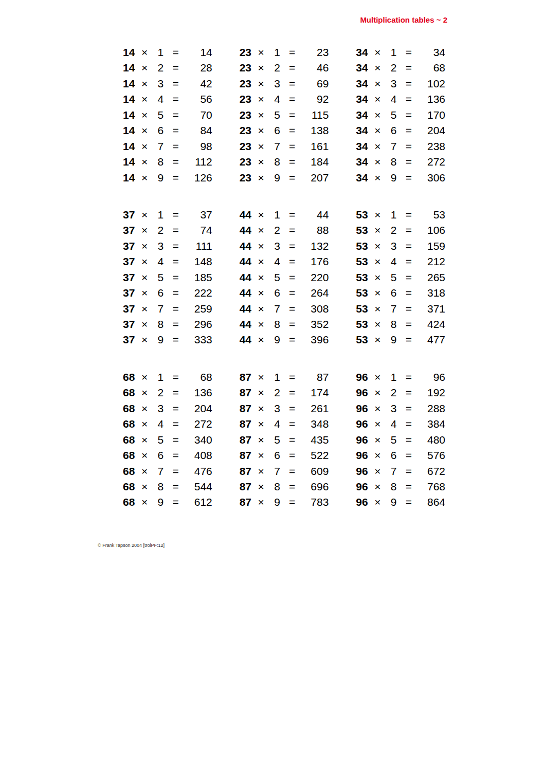Multiplication tables ~ 2
| 14 | × | 1 | = | 14 |
| 14 | × | 2 | = | 28 |
| 14 | × | 3 | = | 42 |
| 14 | × | 4 | = | 56 |
| 14 | × | 5 | = | 70 |
| 14 | × | 6 | = | 84 |
| 14 | × | 7 | = | 98 |
| 14 | × | 8 | = | 112 |
| 14 | × | 9 | = | 126 |
| 23 | × | 1 | = | 23 |
| 23 | × | 2 | = | 46 |
| 23 | × | 3 | = | 69 |
| 23 | × | 4 | = | 92 |
| 23 | × | 5 | = | 115 |
| 23 | × | 6 | = | 138 |
| 23 | × | 7 | = | 161 |
| 23 | × | 8 | = | 184 |
| 23 | × | 9 | = | 207 |
| 34 | × | 1 | = | 34 |
| 34 | × | 2 | = | 68 |
| 34 | × | 3 | = | 102 |
| 34 | × | 4 | = | 136 |
| 34 | × | 5 | = | 170 |
| 34 | × | 6 | = | 204 |
| 34 | × | 7 | = | 238 |
| 34 | × | 8 | = | 272 |
| 34 | × | 9 | = | 306 |
| 37 | × | 1 | = | 37 |
| 37 | × | 2 | = | 74 |
| 37 | × | 3 | = | 111 |
| 37 | × | 4 | = | 148 |
| 37 | × | 5 | = | 185 |
| 37 | × | 6 | = | 222 |
| 37 | × | 7 | = | 259 |
| 37 | × | 8 | = | 296 |
| 37 | × | 9 | = | 333 |
| 44 | × | 1 | = | 44 |
| 44 | × | 2 | = | 88 |
| 44 | × | 3 | = | 132 |
| 44 | × | 4 | = | 176 |
| 44 | × | 5 | = | 220 |
| 44 | × | 6 | = | 264 |
| 44 | × | 7 | = | 308 |
| 44 | × | 8 | = | 352 |
| 44 | × | 9 | = | 396 |
| 53 | × | 1 | = | 53 |
| 53 | × | 2 | = | 106 |
| 53 | × | 3 | = | 159 |
| 53 | × | 4 | = | 212 |
| 53 | × | 5 | = | 265 |
| 53 | × | 6 | = | 318 |
| 53 | × | 7 | = | 371 |
| 53 | × | 8 | = | 424 |
| 53 | × | 9 | = | 477 |
| 68 | × | 1 | = | 68 |
| 68 | × | 2 | = | 136 |
| 68 | × | 3 | = | 204 |
| 68 | × | 4 | = | 272 |
| 68 | × | 5 | = | 340 |
| 68 | × | 6 | = | 408 |
| 68 | × | 7 | = | 476 |
| 68 | × | 8 | = | 544 |
| 68 | × | 9 | = | 612 |
| 87 | × | 1 | = | 87 |
| 87 | × | 2 | = | 174 |
| 87 | × | 3 | = | 261 |
| 87 | × | 4 | = | 348 |
| 87 | × | 5 | = | 435 |
| 87 | × | 6 | = | 522 |
| 87 | × | 7 | = | 609 |
| 87 | × | 8 | = | 696 |
| 87 | × | 9 | = | 783 |
| 96 | × | 1 | = | 96 |
| 96 | × | 2 | = | 192 |
| 96 | × | 3 | = | 288 |
| 96 | × | 4 | = | 384 |
| 96 | × | 5 | = | 480 |
| 96 | × | 6 | = | 576 |
| 96 | × | 7 | = | 672 |
| 96 | × | 8 | = | 768 |
| 96 | × | 9 | = | 864 |
© Frank Tapson 2004 [trolPF:12]